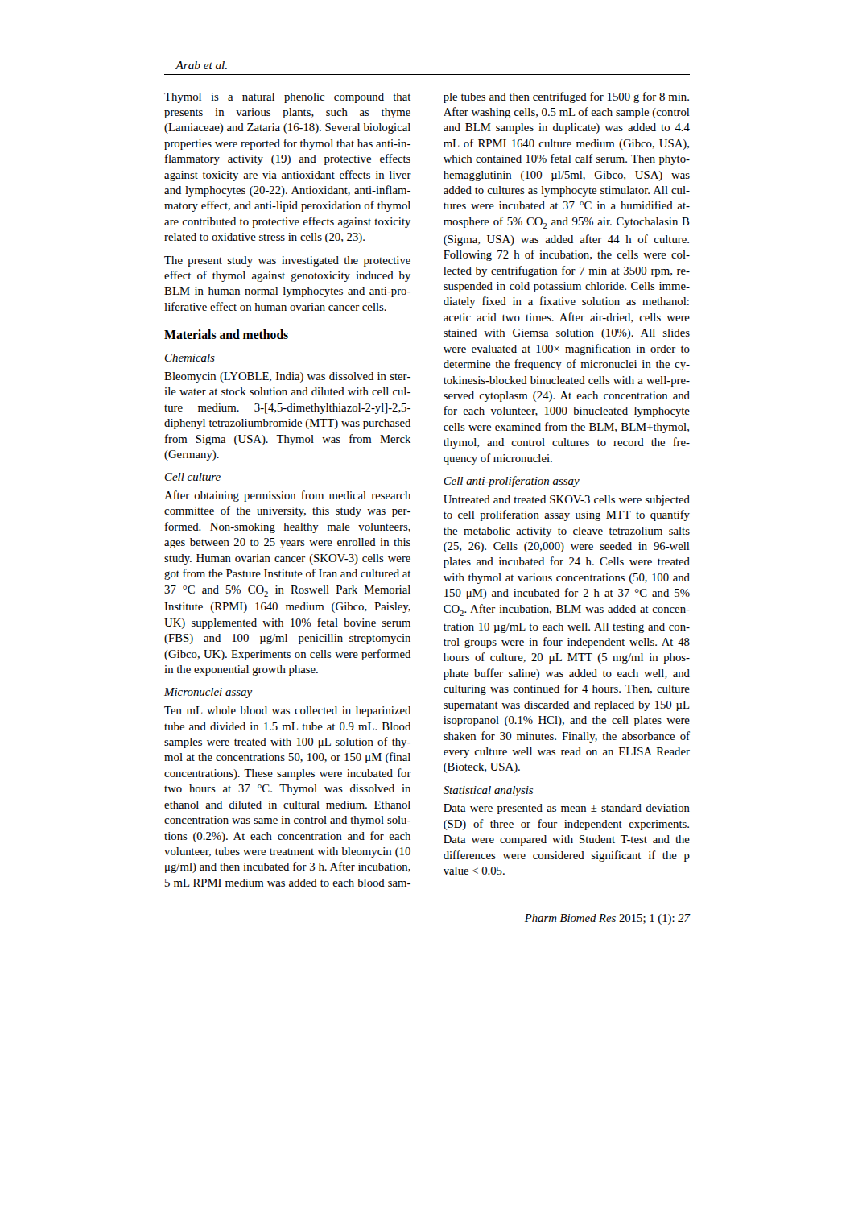Arab et al.
Thymol is a natural phenolic compound that presents in various plants, such as thyme (Lamiaceae) and Zataria (16-18). Several biological properties were reported for thymol that has anti-inflammatory activity (19) and protective effects against toxicity are via antioxidant effects in liver and lymphocytes (20-22). Antioxidant, anti-inflammatory effect, and anti-lipid peroxidation of thymol are contributed to protective effects against toxicity related to oxidative stress in cells (20, 23).
The present study was investigated the protective effect of thymol against genotoxicity induced by BLM in human normal lymphocytes and anti-proliferative effect on human ovarian cancer cells.
Materials and methods
Chemicals
Bleomycin (LYOBLE, India) was dissolved in sterile water at stock solution and diluted with cell culture medium. 3-[4,5-dimethylthiazol-2-yl]-2,5-diphenyl tetrazoliumbromide (MTT) was purchased from Sigma (USA). Thymol was from Merck (Germany).
Cell culture
After obtaining permission from medical research committee of the university, this study was performed. Non-smoking healthy male volunteers, ages between 20 to 25 years were enrolled in this study. Human ovarian cancer (SKOV-3) cells were got from the Pasture Institute of Iran and cultured at 37 °C and 5% CO2 in Roswell Park Memorial Institute (RPMI) 1640 medium (Gibco, Paisley, UK) supplemented with 10% fetal bovine serum (FBS) and 100 µg/ml penicillin–streptomycin (Gibco, UK). Experiments on cells were performed in the exponential growth phase.
Micronuclei assay
Ten mL whole blood was collected in heparinized tube and divided in 1.5 mL tube at 0.9 mL. Blood samples were treated with 100 μL solution of thymol at the concentrations 50, 100, or 150 μM (final concentrations). These samples were incubated for two hours at 37 °C. Thymol was dissolved in ethanol and diluted in cultural medium. Ethanol concentration was same in control and thymol solutions (0.2%). At each concentration and for each volunteer, tubes were treatment with bleomycin (10 μg/ml) and then incubated for 3 h. After incubation, 5 mL RPMI medium was added to each blood sample tubes and then centrifuged for 1500 g for 8 min. After washing cells, 0.5 mL of each sample (control and BLM samples in duplicate) was added to 4.4 mL of RPMI 1640 culture medium (Gibco, USA), which contained 10% fetal calf serum. Then phytohemagglutinin (100 µl/5ml, Gibco, USA) was added to cultures as lymphocyte stimulator. All cultures were incubated at 37 °C in a humidified atmosphere of 5% CO2 and 95% air. Cytochalasin B (Sigma, USA) was added after 44 h of culture. Following 72 h of incubation, the cells were collected by centrifugation for 7 min at 3500 rpm, re-suspended in cold potassium chloride. Cells immediately fixed in a fixative solution as methanol: acetic acid two times. After air-dried, cells were stained with Giemsa solution (10%). All slides were evaluated at 100× magnification in order to determine the frequency of micronuclei in the cytokinesis-blocked binucleated cells with a well-preserved cytoplasm (24). At each concentration and for each volunteer, 1000 binucleated lymphocyte cells were examined from the BLM, BLM+thymol, thymol, and control cultures to record the frequency of micronuclei.
Cell anti-proliferation assay
Untreated and treated SKOV-3 cells were subjected to cell proliferation assay using MTT to quantify the metabolic activity to cleave tetrazolium salts (25, 26). Cells (20,000) were seeded in 96-well plates and incubated for 24 h. Cells were treated with thymol at various concentrations (50, 100 and 150 μM) and incubated for 2 h at 37 °C and 5% CO2. After incubation, BLM was added at concentration 10 µg/mL to each well. All testing and control groups were in four independent wells. At 48 hours of culture, 20 µL MTT (5 mg/ml in phosphate buffer saline) was added to each well, and culturing was continued for 4 hours. Then, culture supernatant was discarded and replaced by 150 µL isopropanol (0.1% HCl), and the cell plates were shaken for 30 minutes. Finally, the absorbance of every culture well was read on an ELISA Reader (Bioteck, USA).
Statistical analysis
Data were presented as mean ± standard deviation (SD) of three or four independent experiments. Data were compared with Student T-test and the differences were considered significant if the p value < 0.05.
Pharm Biomed Res 2015; 1 (1): 27